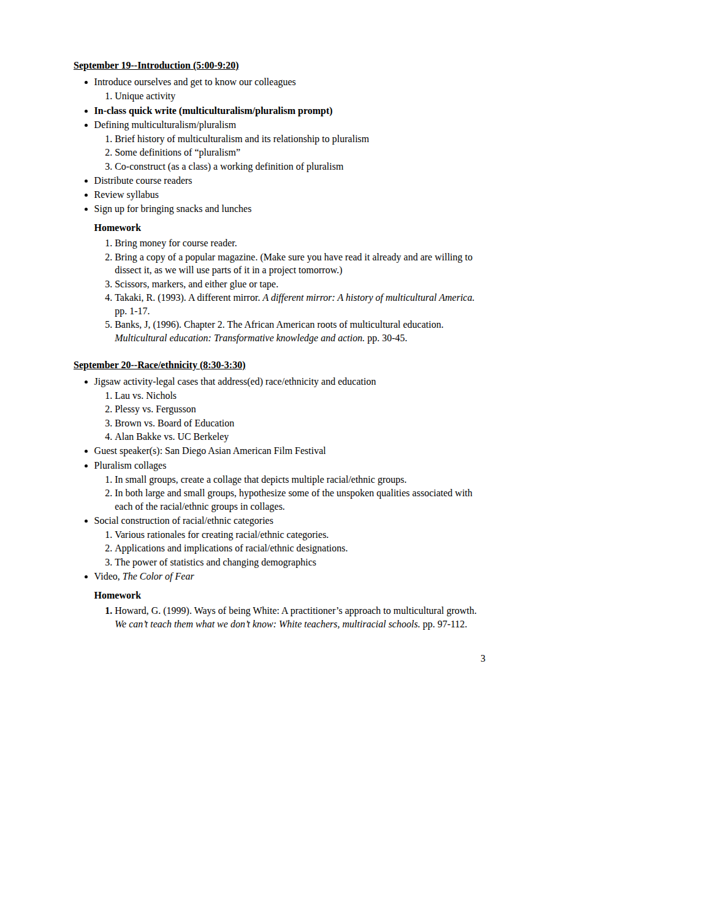September 19--Introduction (5:00-9:20)
Introduce ourselves and get to know our colleagues
Unique activity
In-class quick write (multiculturalism/pluralism prompt)
Defining multiculturalism/pluralism
Brief history of multiculturalism and its relationship to pluralism
Some definitions of “pluralism”
Co-construct (as a class) a working definition of pluralism
Distribute course readers
Review syllabus
Sign up for bringing snacks and lunches
Homework
Bring money for course reader.
Bring a copy of a popular magazine. (Make sure you have read it already and are willing to dissect it, as we will use parts of it in a project tomorrow.)
Scissors, markers, and either glue or tape.
Takaki, R. (1993). A different mirror. A different mirror: A history of multicultural America. pp. 1-17.
Banks, J, (1996). Chapter 2. The African American roots of multicultural education. Multicultural education: Transformative knowledge and action. pp. 30-45.
September 20--Race/ethnicity (8:30-3:30)
Jigsaw activity-legal cases that address(ed) race/ethnicity and education
Lau vs. Nichols
Plessy vs. Fergusson
Brown vs. Board of Education
Alan Bakke vs. UC Berkeley
Guest speaker(s): San Diego Asian American Film Festival
Pluralism collages
In small groups, create a collage that depicts multiple racial/ethnic groups.
In both large and small groups, hypothesize some of the unspoken qualities associated with each of the racial/ethnic groups in collages.
Social construction of racial/ethnic categories
Various rationales for creating racial/ethnic categories.
Applications and implications of racial/ethnic designations.
The power of statistics and changing demographics
Video, The Color of Fear
Homework
Howard, G. (1999). Ways of being White: A practitioner’s approach to multicultural growth. We can’t teach them what we don’t know: White teachers, multiracial schools. pp. 97-112.
3